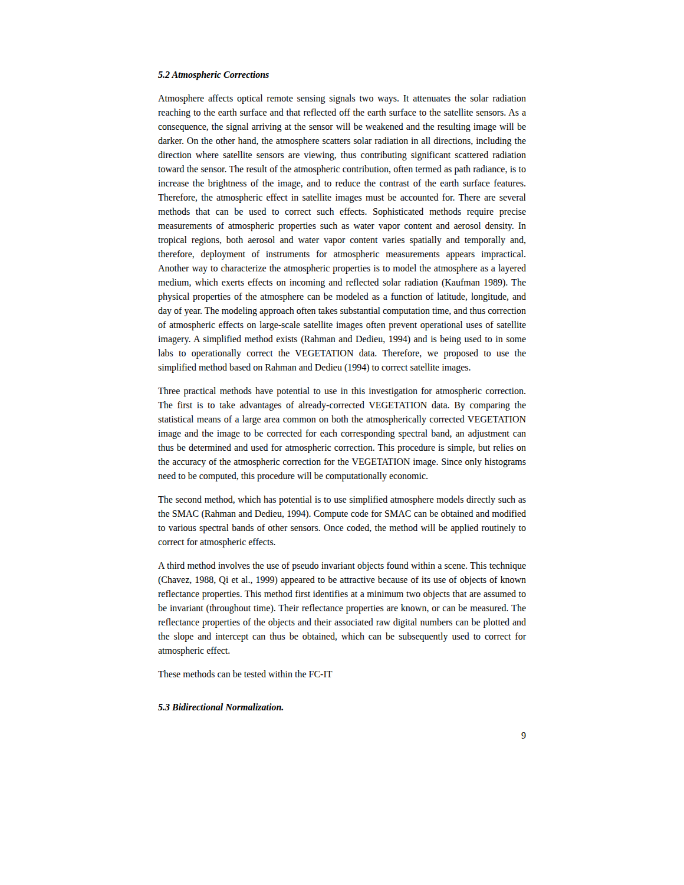5.2 Atmospheric Corrections
Atmosphere affects optical remote sensing signals two ways. It attenuates the solar radiation reaching to the earth surface and that reflected off the earth surface to the satellite sensors. As a consequence, the signal arriving at the sensor will be weakened and the resulting image will be darker. On the other hand, the atmosphere scatters solar radiation in all directions, including the direction where satellite sensors are viewing, thus contributing significant scattered radiation toward the sensor. The result of the atmospheric contribution, often termed as path radiance, is to increase the brightness of the image, and to reduce the contrast of the earth surface features. Therefore, the atmospheric effect in satellite images must be accounted for. There are several methods that can be used to correct such effects. Sophisticated methods require precise measurements of atmospheric properties such as water vapor content and aerosol density. In tropical regions, both aerosol and water vapor content varies spatially and temporally and, therefore, deployment of instruments for atmospheric measurements appears impractical. Another way to characterize the atmospheric properties is to model the atmosphere as a layered medium, which exerts effects on incoming and reflected solar radiation (Kaufman 1989). The physical properties of the atmosphere can be modeled as a function of latitude, longitude, and day of year. The modeling approach often takes substantial computation time, and thus correction of atmospheric effects on large-scale satellite images often prevent operational uses of satellite imagery. A simplified method exists (Rahman and Dedieu, 1994) and is being used to in some labs to operationally correct the VEGETATION data. Therefore, we proposed to use the simplified method based on Rahman and Dedieu (1994) to correct satellite images.
Three practical methods have potential to use in this investigation for atmospheric correction. The first is to take advantages of already-corrected VEGETATION data. By comparing the statistical means of a large area common on both the atmospherically corrected VEGETATION image and the image to be corrected for each corresponding spectral band, an adjustment can thus be determined and used for atmospheric correction. This procedure is simple, but relies on the accuracy of the atmospheric correction for the VEGETATION image. Since only histograms need to be computed, this procedure will be computationally economic.
The second method, which has potential is to use simplified atmosphere models directly such as the SMAC (Rahman and Dedieu, 1994). Compute code for SMAC can be obtained and modified to various spectral bands of other sensors. Once coded, the method will be applied routinely to correct for atmospheric effects.
A third method involves the use of pseudo invariant objects found within a scene. This technique (Chavez, 1988, Qi et al., 1999) appeared to be attractive because of its use of objects of known reflectance properties. This method first identifies at a minimum two objects that are assumed to be invariant (throughout time). Their reflectance properties are known, or can be measured. The reflectance properties of the objects and their associated raw digital numbers can be plotted and the slope and intercept can thus be obtained, which can be subsequently used to correct for atmospheric effect.
These methods can be tested within the FC-IT
5.3 Bidirectional Normalization.
9